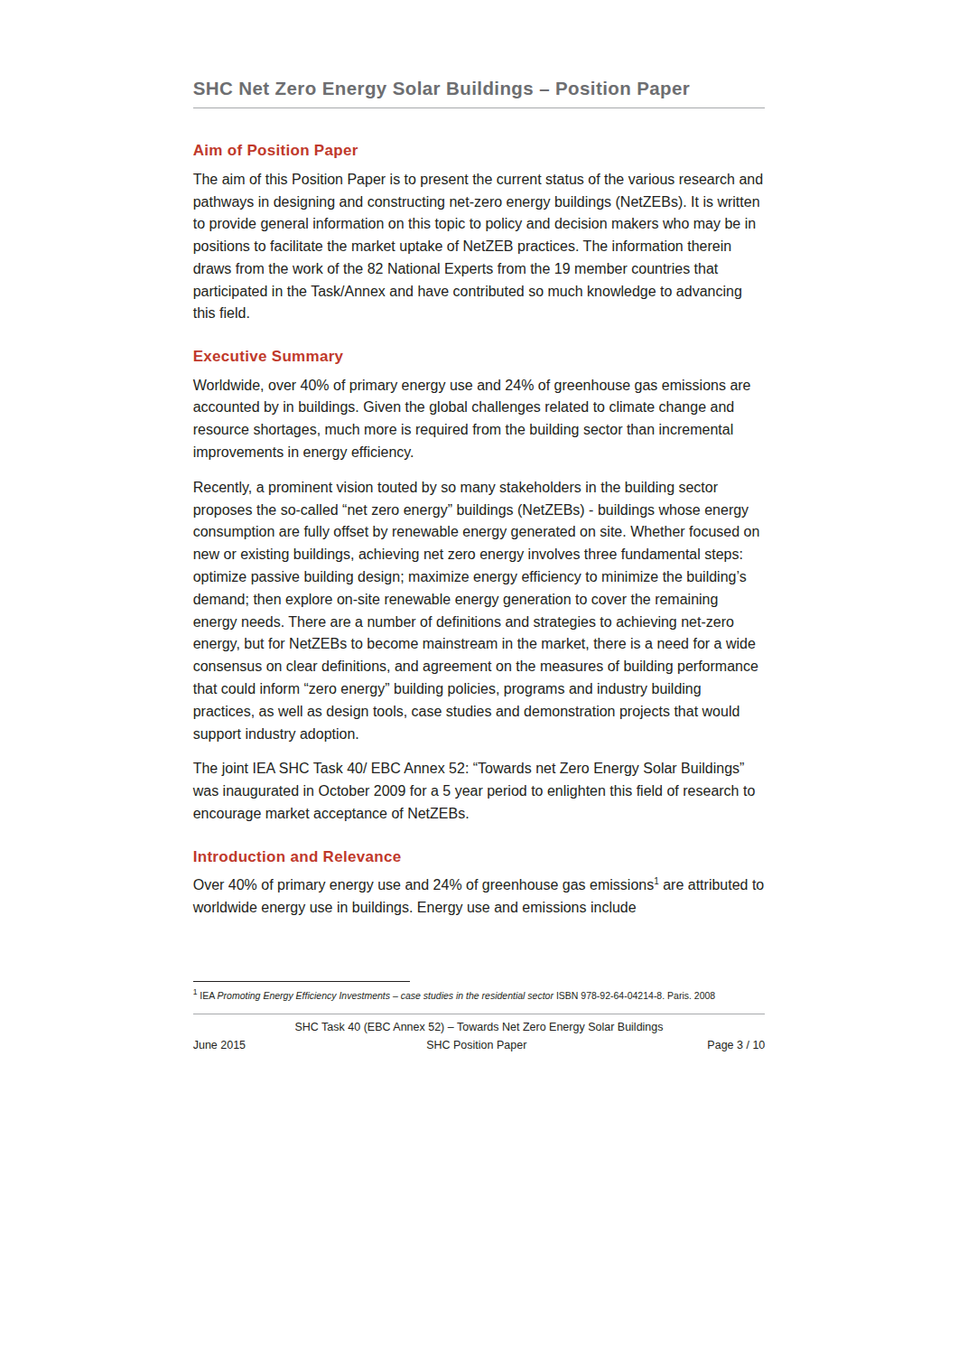SHC Net Zero Energy Solar Buildings – Position Paper
Aim of Position Paper
The aim of this Position Paper is to present the current status of the various research and pathways in designing and constructing net-zero energy buildings (NetZEBs). It is written to provide general information on this topic to policy and decision makers who may be in positions to facilitate the market uptake of NetZEB practices. The information therein draws from the work of the 82 National Experts from the 19 member countries that participated in the Task/Annex and have contributed so much knowledge to advancing this field.
Executive Summary
Worldwide, over 40% of primary energy use and 24% of greenhouse gas emissions are accounted by in buildings. Given the global challenges related to climate change and resource shortages, much more is required from the building sector than incremental improvements in energy efficiency.
Recently, a prominent vision touted by so many stakeholders in the building sector proposes the so-called “net zero energy” buildings (NetZEBs) - buildings whose energy consumption are fully offset by renewable energy generated on site. Whether focused on new or existing buildings, achieving net zero energy involves three fundamental steps: optimize passive building design; maximize energy efficiency to minimize the building’s demand; then explore on-site renewable energy generation to cover the remaining energy needs. There are a number of definitions and strategies to achieving net-zero energy, but for NetZEBs to become mainstream in the market, there is a need for a wide consensus on clear definitions, and agreement on the measures of building performance that could inform “zero energy” building policies, programs and industry building practices, as well as design tools, case studies and demonstration projects that would support industry adoption.
The joint IEA SHC Task 40/ EBC Annex 52: “Towards net Zero Energy Solar Buildings” was inaugurated in October 2009 for a 5 year period to enlighten this field of research to encourage market acceptance of NetZEBs.
Introduction and Relevance
Over 40% of primary energy use and 24% of greenhouse gas emissions1 are attributed to worldwide energy use in buildings. Energy use and emissions include
1 IEA Promoting Energy Efficiency Investments – case studies in the residential sector ISBN 978-92-64-04214-8. Paris. 2008
SHC Task 40 (EBC Annex 52) – Towards Net Zero Energy Solar Buildings
June 2015 SHC Position Paper Page 3 / 10